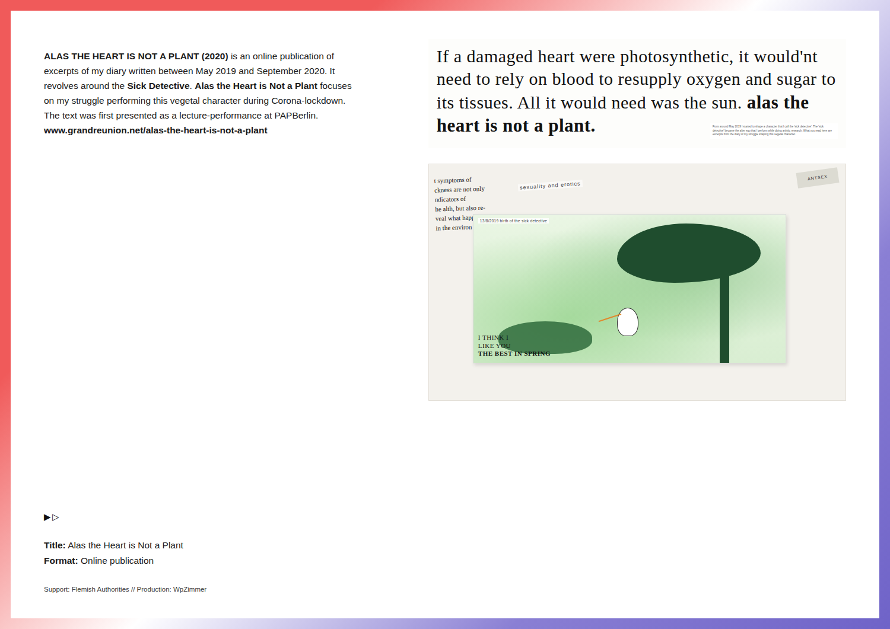ALAS THE HEART IS NOT A PLANT (2020) is an online publication of excerpts of my diary written between May 2019 and September 2020. It revolves around the Sick Detective. Alas the Heart is Not a Plant focuses on my struggle performing this vegetal character during Corona-lockdown. The text was first presented as a lecture-performance at PAPBerlin. www.grandreunion.net/alas-the-heart-is-not-a-plant
▶▷
Title: Alas the Heart is Not a Plant
Format: Online publication
Support: Flemish Authorities // Production: WpZimmer
If a damaged heart were photosynthetic, it would'nt need to rely on blood to resupply oxygen and sugar to its tissues. All it would need was the sun. alas the heart is not a plant.
From around May 2019 I started to shape a character that I call the 'sick detective'. The 'sick detective' became the alter ego that I perform while doing artistic research. What you read here are excerpts from the diary of my struggle shaping this vegetal character.
t symptoms of
ckness are not only
ndicators of
he alth, but also re-
veal what happen
in the environ
sexuality and erotics
ANTSEX
13/8/2019 birth of the sick detective
i think i
like you
the best in spring